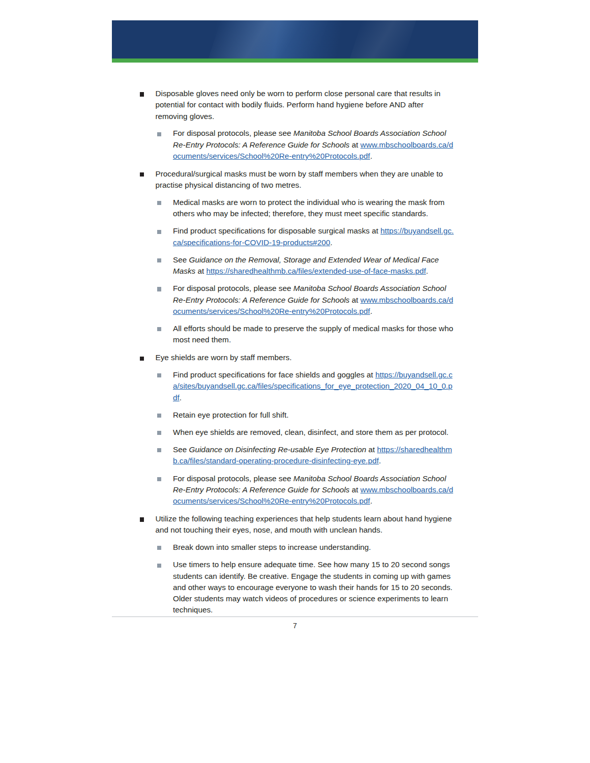Disposable gloves need only be worn to perform close personal care that results in potential for contact with bodily fluids. Perform hand hygiene before AND after removing gloves.
For disposal protocols, please see Manitoba School Boards Association School Re-Entry Protocols: A Reference Guide for Schools at www.mbschoolboards.ca/documents/services/School%20Re-entry%20Protocols.pdf.
Procedural/surgical masks must be worn by staff members when they are unable to practise physical distancing of two metres.
Medical masks are worn to protect the individual who is wearing the mask from others who may be infected; therefore, they must meet specific standards.
Find product specifications for disposable surgical masks at https://buyandsell.gc.ca/specifications-for-COVID-19-products#200.
See Guidance on the Removal, Storage and Extended Wear of Medical Face Masks at https://sharedhealthmb.ca/files/extended-use-of-face-masks.pdf.
For disposal protocols, please see Manitoba School Boards Association School Re-Entry Protocols: A Reference Guide for Schools at www.mbschoolboards.ca/documents/services/School%20Re-entry%20Protocols.pdf.
All efforts should be made to preserve the supply of medical masks for those who most need them.
Eye shields are worn by staff members.
Find product specifications for face shields and goggles at https://buyandsell.gc.ca/sites/buyandsell.gc.ca/files/specifications_for_eye_protection_2020_04_10_0.pdf.
Retain eye protection for full shift.
When eye shields are removed, clean, disinfect, and store them as per protocol.
See Guidance on Disinfecting Re-usable Eye Protection at https://sharedhealthmb.ca/files/standard-operating-procedure-disinfecting-eye.pdf.
For disposal protocols, please see Manitoba School Boards Association School Re-Entry Protocols: A Reference Guide for Schools at www.mbschoolboards.ca/documents/services/School%20Re-entry%20Protocols.pdf.
Utilize the following teaching experiences that help students learn about hand hygiene and not touching their eyes, nose, and mouth with unclean hands.
Break down into smaller steps to increase understanding.
Use timers to help ensure adequate time. See how many 15 to 20 second songs students can identify. Be creative. Engage the students in coming up with games and other ways to encourage everyone to wash their hands for 15 to 20 seconds. Older students may watch videos of procedures or science experiments to learn techniques.
7